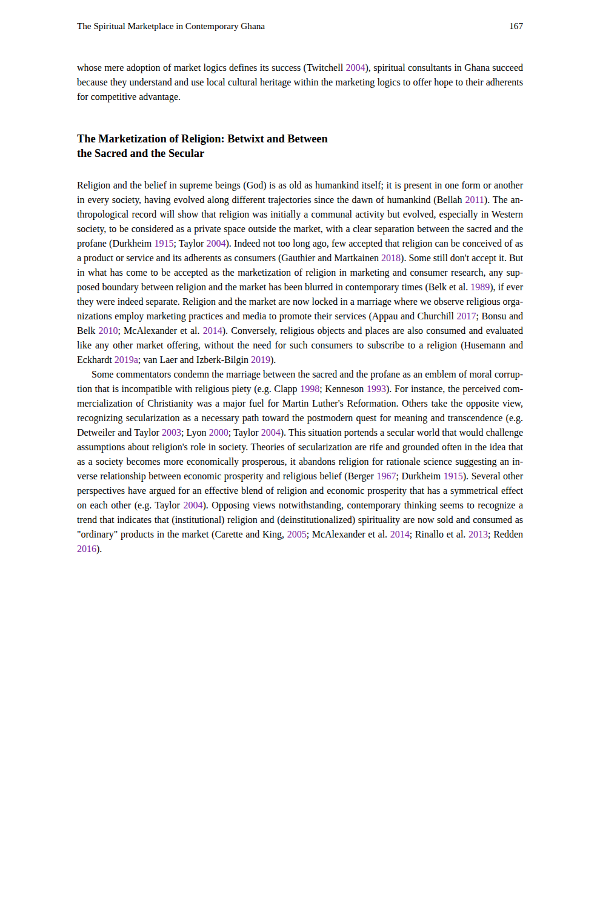The Spiritual Marketplace in Contemporary Ghana 167
whose mere adoption of market logics defines its success (Twitchell 2004), spiritual consultants in Ghana succeed because they understand and use local cultural heritage within the marketing logics to offer hope to their adherents for competitive advantage.
The Marketization of Religion: Betwixt and Between
the Sacred and the Secular
Religion and the belief in supreme beings (God) is as old as humankind itself; it is present in one form or another in every society, having evolved along different trajectories since the dawn of humankind (Bellah 2011). The anthropological record will show that religion was initially a communal activity but evolved, especially in Western society, to be considered as a private space outside the market, with a clear separation between the sacred and the profane (Durkheim 1915; Taylor 2004). Indeed not too long ago, few accepted that religion can be conceived of as a product or service and its adherents as consumers (Gauthier and Martkainen 2018). Some still don't accept it. But in what has come to be accepted as the marketization of religion in marketing and consumer research, any supposed boundary between religion and the market has been blurred in contemporary times (Belk et al. 1989), if ever they were indeed separate. Religion and the market are now locked in a marriage where we observe religious organizations employ marketing practices and media to promote their services (Appau and Churchill 2017; Bonsu and Belk 2010; McAlexander et al. 2014). Conversely, religious objects and places are also consumed and evaluated like any other market offering, without the need for such consumers to subscribe to a religion (Husemann and Eckhardt 2019a; van Laer and Izberk-Bilgin 2019).
Some commentators condemn the marriage between the sacred and the profane as an emblem of moral corruption that is incompatible with religious piety (e.g. Clapp 1998; Kenneson 1993). For instance, the perceived commercialization of Christianity was a major fuel for Martin Luther's Reformation. Others take the opposite view, recognizing secularization as a necessary path toward the postmodern quest for meaning and transcendence (e.g. Detweiler and Taylor 2003; Lyon 2000; Taylor 2004). This situation portends a secular world that would challenge assumptions about religion's role in society. Theories of secularization are rife and grounded often in the idea that as a society becomes more economically prosperous, it abandons religion for rationale science suggesting an inverse relationship between economic prosperity and religious belief (Berger 1967; Durkheim 1915). Several other perspectives have argued for an effective blend of religion and economic prosperity that has a symmetrical effect on each other (e.g. Taylor 2004). Opposing views notwithstanding, contemporary thinking seems to recognize a trend that indicates that (institutional) religion and (deinstitutionalized) spirituality are now sold and consumed as "ordinary" products in the market (Carette and King, 2005; McAlexander et al. 2014; Rinallo et al. 2013; Redden 2016).